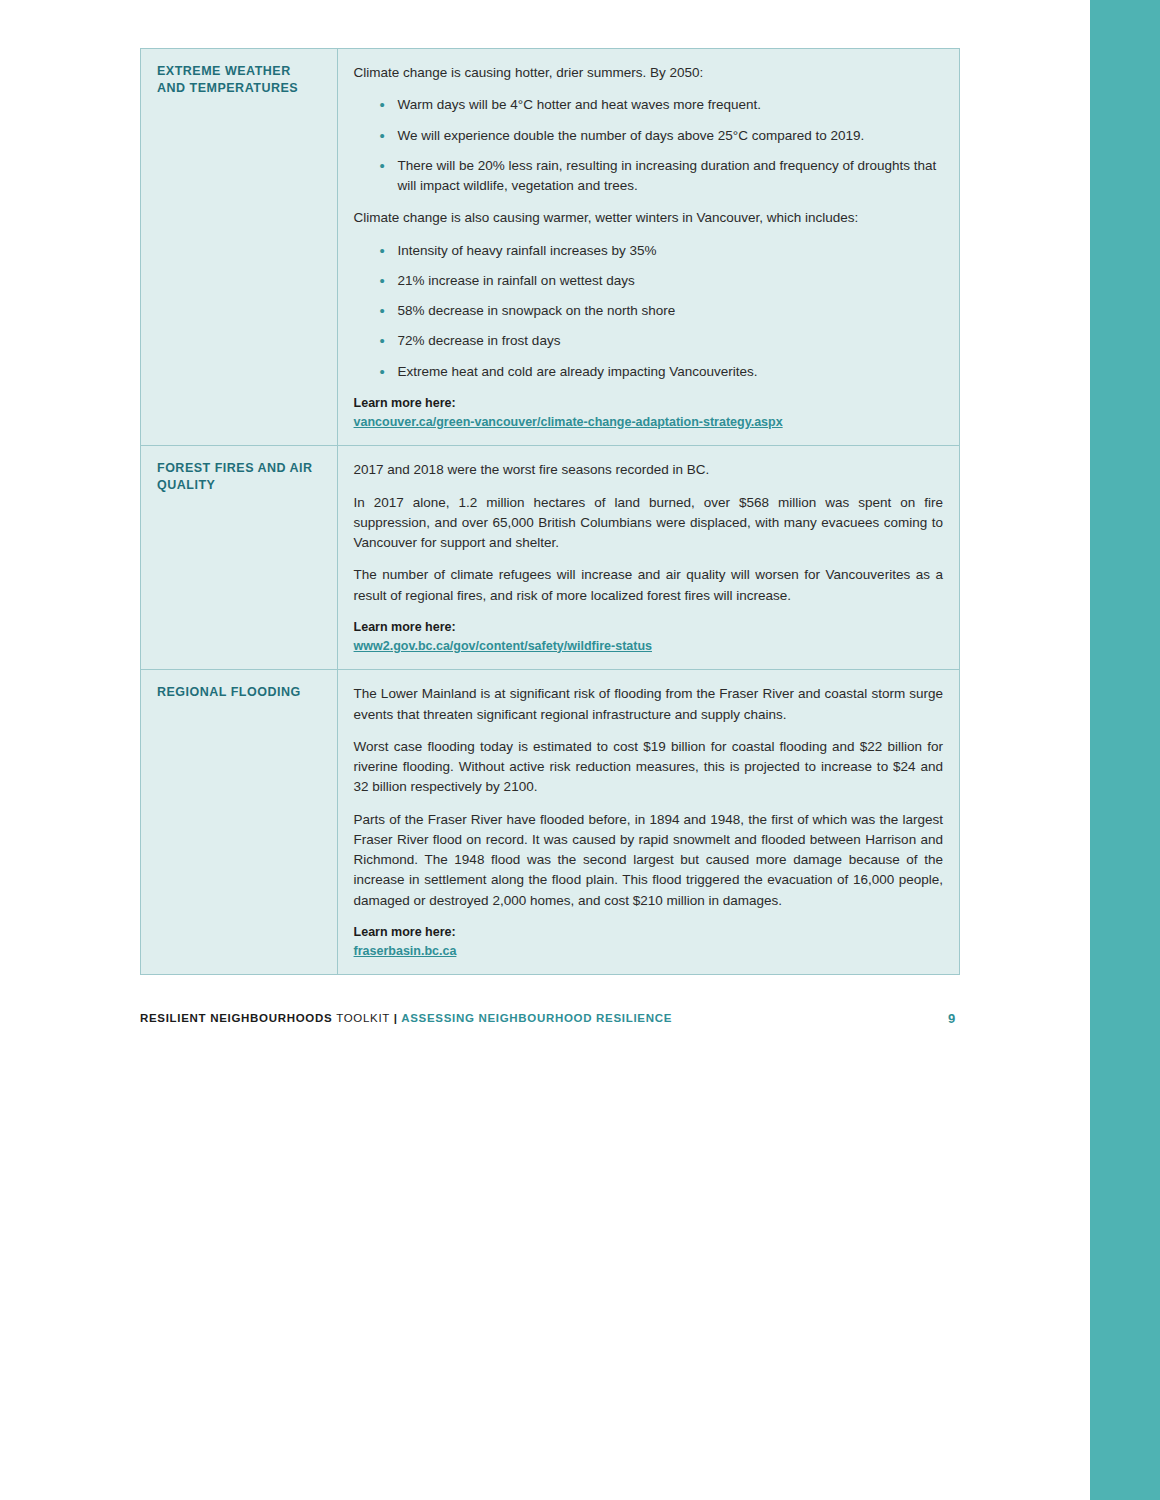| Extreme weather and temperatures | Climate change is causing hotter, drier summers. By 2050: Warm days will be 4°C hotter and heat waves more frequent. We will experience double the number of days above 25°C compared to 2019. There will be 20% less rain, resulting in increasing duration and frequency of droughts that will impact wildlife, vegetation and trees. Climate change is also causing warmer, wetter winters in Vancouver, which includes: Intensity of heavy rainfall increases by 35% 21% increase in rainfall on wettest days 58% decrease in snowpack on the north shore 72% decrease in frost days Extreme heat and cold are already impacting Vancouverites. Learn more here: vancouver.ca/green-vancouver/climate-change-adaptation-strategy.aspx |
| Forest fires and air quality | 2017 and 2018 were the worst fire seasons recorded in BC. In 2017 alone, 1.2 million hectares of land burned, over $568 million was spent on fire suppression, and over 65,000 British Columbians were displaced, with many evacuees coming to Vancouver for support and shelter. The number of climate refugees will increase and air quality will worsen for Vancouverites as a result of regional fires, and risk of more localized forest fires will increase. Learn more here: www2.gov.bc.ca/gov/content/safety/wildfire-status |
| Regional flooding | The Lower Mainland is at significant risk of flooding from the Fraser River and coastal storm surge events that threaten significant regional infrastructure and supply chains. Worst case flooding today is estimated to cost $19 billion for coastal flooding and $22 billion for riverine flooding. Without active risk reduction measures, this is projected to increase to $24 and 32 billion respectively by 2100. Parts of the Fraser River have flooded before, in 1894 and 1948, the first of which was the largest Fraser River flood on record. It was caused by rapid snowmelt and flooded between Harrison and Richmond. The 1948 flood was the second largest but caused more damage because of the increase in settlement along the flood plain. This flood triggered the evacuation of 16,000 people, damaged or destroyed 2,000 homes, and cost $210 million in damages. Learn more here: fraserbasin.bc.ca |
RESILIENT NEIGHBOURHOODS TOOLKIT | ASSESSING NEIGHBOURHOOD RESILIENCE
9